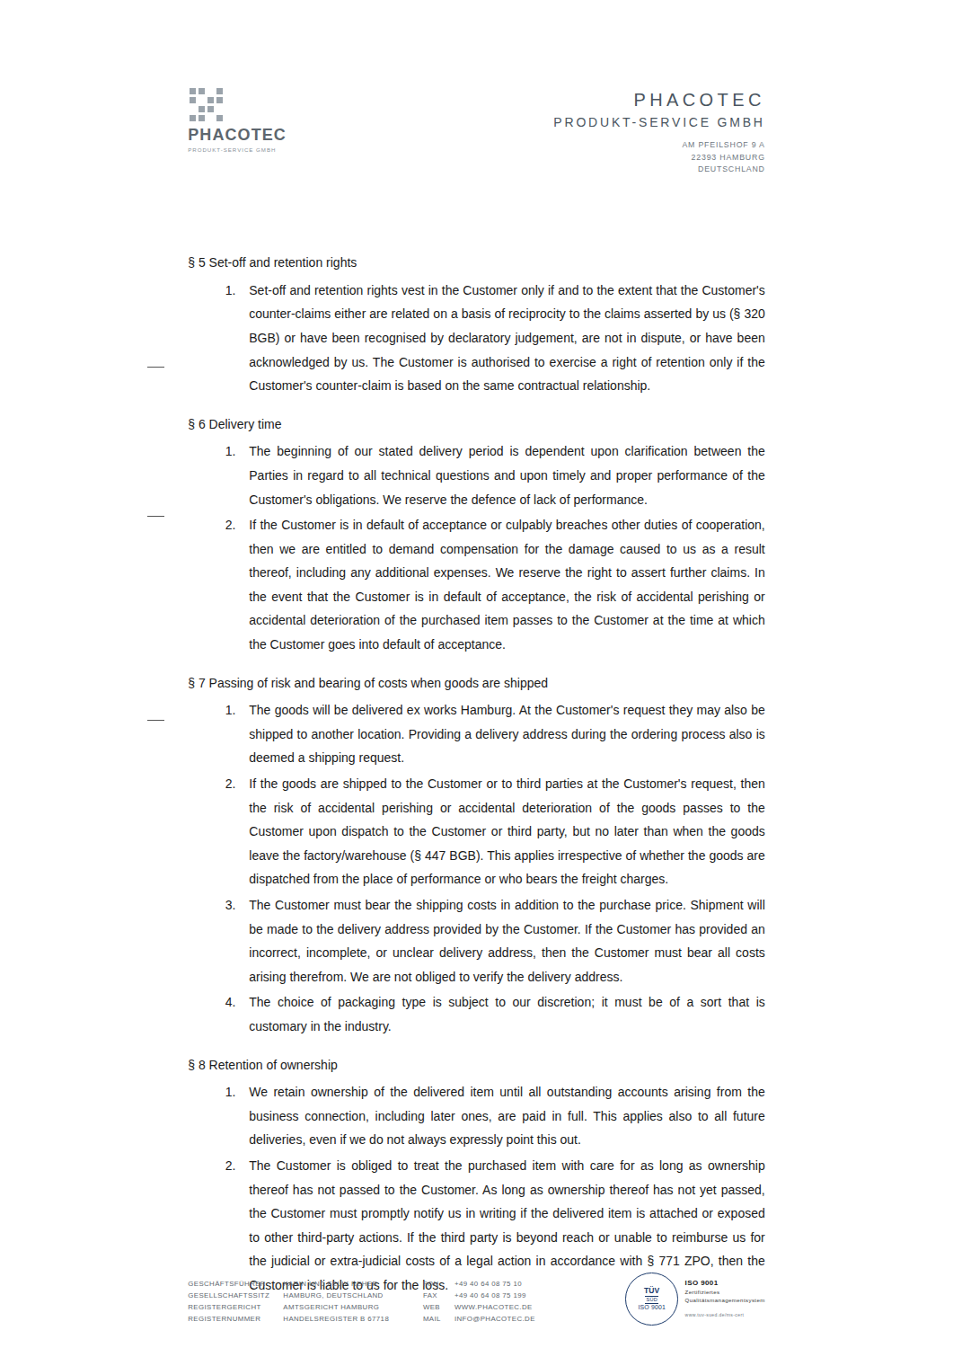PHACOTEC
PRODUKT-SERVICE GMBH
PHACOTEC
PRODUKT-SERVICE GMBH
AM PFEILSHOF 9 A
22393 HAMBURG
DEUTSCHLAND
§ 5 Set-off and retention rights
Set-off and retention rights vest in the Customer only if and to the extent that the Customer's counter-claims either are related on a basis of reciprocity to the claims asserted by us (§ 320 BGB) or have been recognised by declaratory judgement, are not in dispute, or have been acknowledged by us. The Customer is authorised to exercise a right of retention only if the Customer's counter-claim is based on the same contractual relationship.
§ 6 Delivery time
The beginning of our stated delivery period is dependent upon clarification between the Parties in regard to all technical questions and upon timely and proper performance of the Customer's obligations. We reserve the defence of lack of performance.
If the Customer is in default of acceptance or culpably breaches other duties of cooperation, then we are entitled to demand compensation for the damage caused to us as a result thereof, including any additional expenses. We reserve the right to assert further claims. In the event that the Customer is in default of acceptance, the risk of accidental perishing or accidental deterioration of the purchased item passes to the Customer at the time at which the Customer goes into default of acceptance.
§ 7 Passing of risk and bearing of costs when goods are shipped
The goods will be delivered ex works Hamburg. At the Customer's request they may also be shipped to another location. Providing a delivery address during the ordering process also is deemed a shipping request.
If the goods are shipped to the Customer or to third parties at the Customer's request, then the risk of accidental perishing or accidental deterioration of the goods passes to the Customer upon dispatch to the Customer or third party, but no later than when the goods leave the factory/warehouse (§ 447 BGB). This applies irrespective of whether the goods are dispatched from the place of performance or who bears the freight charges.
The Customer must bear the shipping costs in addition to the purchase price. Shipment will be made to the delivery address provided by the Customer. If the Customer has provided an incorrect, incomplete, or unclear delivery address, then the Customer must bear all costs arising therefrom. We are not obliged to verify the delivery address.
The choice of packaging type is subject to our discretion; it must be of a sort that is customary in the industry.
§ 8 Retention of ownership
We retain ownership of the delivered item until all outstanding accounts arising from the business connection, including later ones, are paid in full. This applies also to all future deliveries, even if we do not always expressly point this out.
The Customer is obliged to treat the purchased item with care for as long as ownership thereof has not passed to the Customer. As long as ownership thereof has not yet passed, the Customer must promptly notify us in writing if the delivered item is attached or exposed to other third-party actions. If the third party is beyond reach or unable to reimburse us for the judicial or extra-judicial costs of a legal action in accordance with § 771 ZPO, then the Customer is liable to us for the loss.
GESCHÄFTSFÜHRER
GESELLSCHAFTSSITZ
REGISTERGERICHT
REGISTERNUMMER
KARIN UND FELIX REHER
HAMBURG, DEUTSCHLAND
AMTSGERICHT HAMBURG
HANDELSREGISTER B 67718
FON
FAX
WEB
MAIL
+49 40 64 08 75 10
+49 40 64 08 75 199
WWW.PHACOTEC.DE
INFO@PHACOTEC.DE
TÜV
SÜD
ISO 9001
ISO 9001
Zertifiziertes
Qualitätsmanagementsystem
www.tuv-sued.de/ms-cert